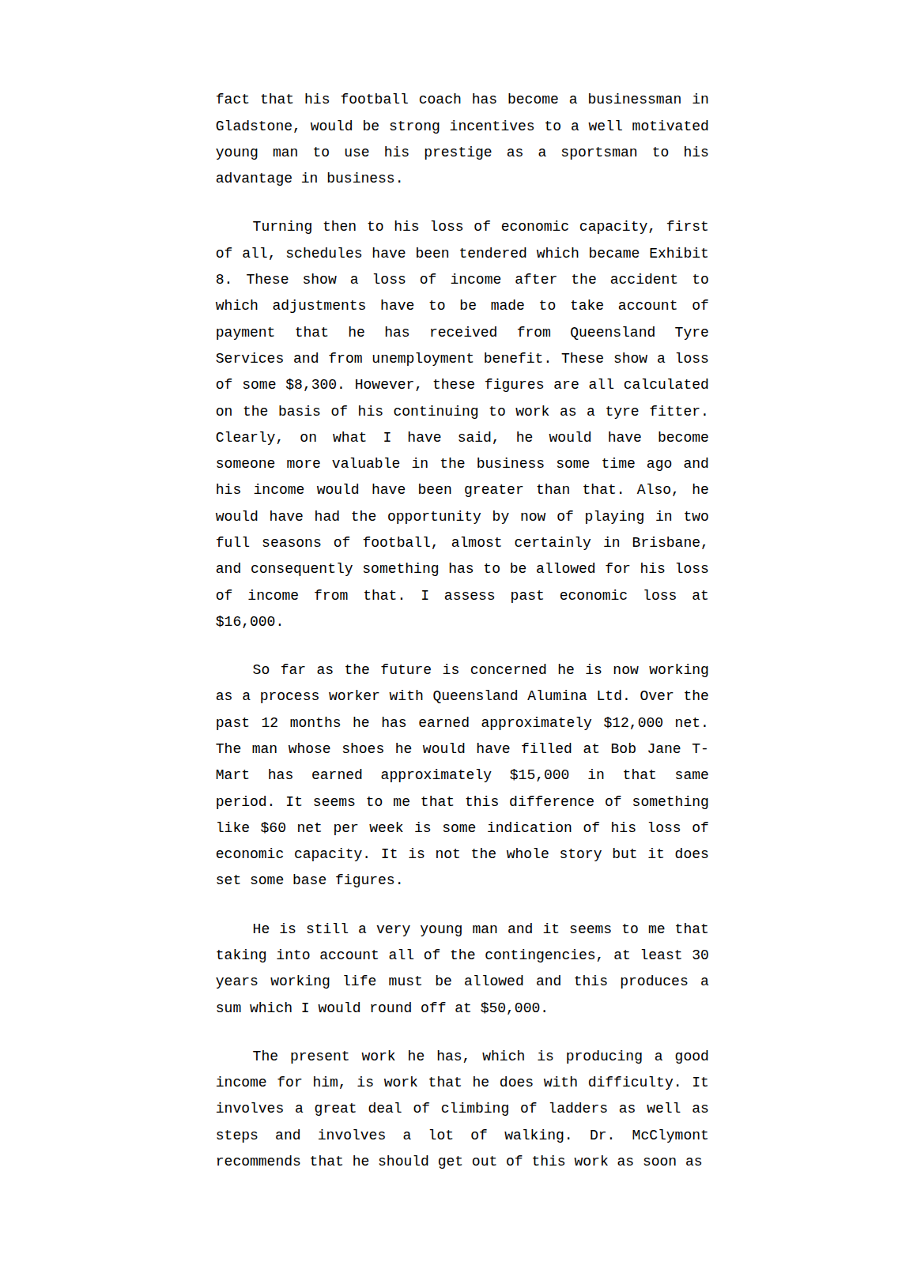fact that his football coach has become a businessman in Gladstone, would be strong incentives to a well motivated young man to use his prestige as a sportsman to his advantage in business.
Turning then to his loss of economic capacity, first of all, schedules have been tendered which became Exhibit 8. These show a loss of income after the accident to which adjustments have to be made to take account of payment that he has received from Queensland Tyre Services and from unemployment benefit. These show a loss of some $8,300. However, these figures are all calculated on the basis of his continuing to work as a tyre fitter. Clearly, on what I have said, he would have become someone more valuable in the business some time ago and his income would have been greater than that. Also, he would have had the opportunity by now of playing in two full seasons of football, almost certainly in Brisbane, and consequently something has to be allowed for his loss of income from that. I assess past economic loss at $16,000.
So far as the future is concerned he is now working as a process worker with Queensland Alumina Ltd. Over the past 12 months he has earned approximately $12,000 net. The man whose shoes he would have filled at Bob Jane T-Mart has earned approximately $15,000 in that same period. It seems to me that this difference of something like $60 net per week is some indication of his loss of economic capacity. It is not the whole story but it does set some base figures.
He is still a very young man and it seems to me that taking into account all of the contingencies, at least 30 years working life must be allowed and this produces a sum which I would round off at $50,000.
The present work he has, which is producing a good income for him, is work that he does with difficulty. It involves a great deal of climbing of ladders as well as steps and involves a lot of walking. Dr. McClymont recommends that he should get out of this work as soon as